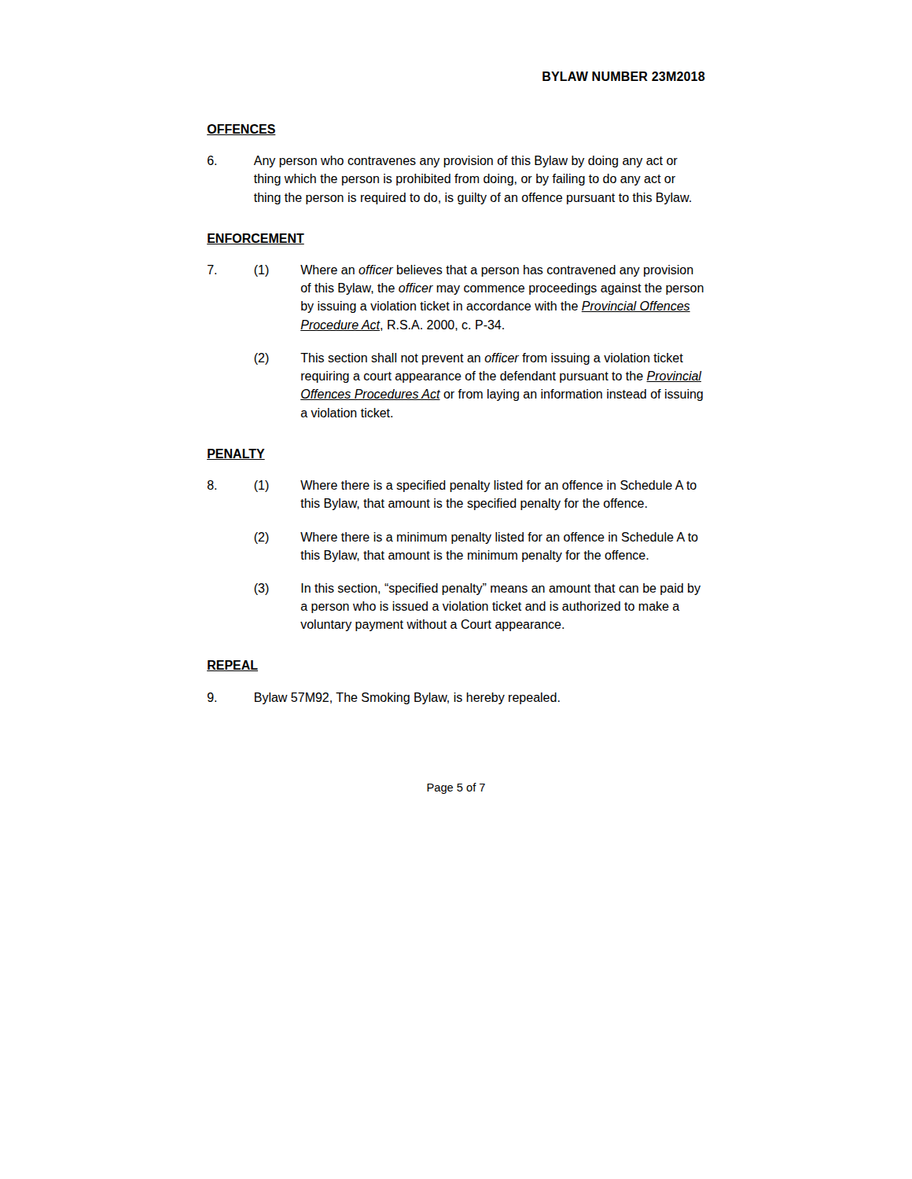BYLAW NUMBER 23M2018
OFFENCES
6.
Any person who contravenes any provision of this Bylaw by doing any act or thing which the person is prohibited from doing, or by failing to do any act or thing the person is required to do, is guilty of an offence pursuant to this Bylaw.
ENFORCEMENT
7.
(1)
Where an officer believes that a person has contravened any provision of this Bylaw, the officer may commence proceedings against the person by issuing a violation ticket in accordance with the Provincial Offences Procedure Act, R.S.A. 2000, c. P-34.
(2)
This section shall not prevent an officer from issuing a violation ticket requiring a court appearance of the defendant pursuant to the Provincial Offences Procedures Act or from laying an information instead of issuing a violation ticket.
PENALTY
8.
(1)
Where there is a specified penalty listed for an offence in Schedule A to this Bylaw, that amount is the specified penalty for the offence.
(2)
Where there is a minimum penalty listed for an offence in Schedule A to this Bylaw, that amount is the minimum penalty for the offence.
(3)
In this section, “specified penalty” means an amount that can be paid by a person who is issued a violation ticket and is authorized to make a voluntary payment without a Court appearance.
REPEAL
9.
Bylaw 57M92, The Smoking Bylaw, is hereby repealed.
Page 5 of 7